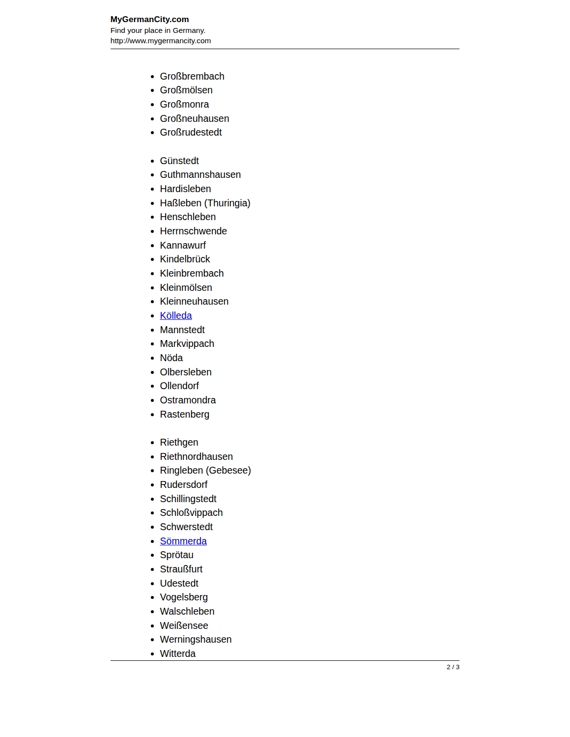MyGermanCity.com
Find your place in Germany.
http://www.mygermancity.com
Großbrembach
Großmölsen
Großmonra
Großneuhausen
Großrudestedt
Günstedt
Guthmannshausen
Hardisleben
Haßleben (Thuringia)
Henschleben
Herrnschwende
Kannawurf
Kindelbrück
Kleinbrembach
Kleinmölsen
Kleinneuhausen
Kölleda
Mannstedt
Markvippach
Nöda
Olbersleben
Ollendorf
Ostramondra
Rastenberg
Riethgen
Riethnordhausen
Ringleben (Gebesee)
Rudersdorf
Schillingstedt
Schloßvippach
Schwerstedt
Sömmerda
Sprötau
Straußfurt
Udestedt
Vogelsberg
Walschleben
Weißensee
Werningshausen
Witterda
2 / 3